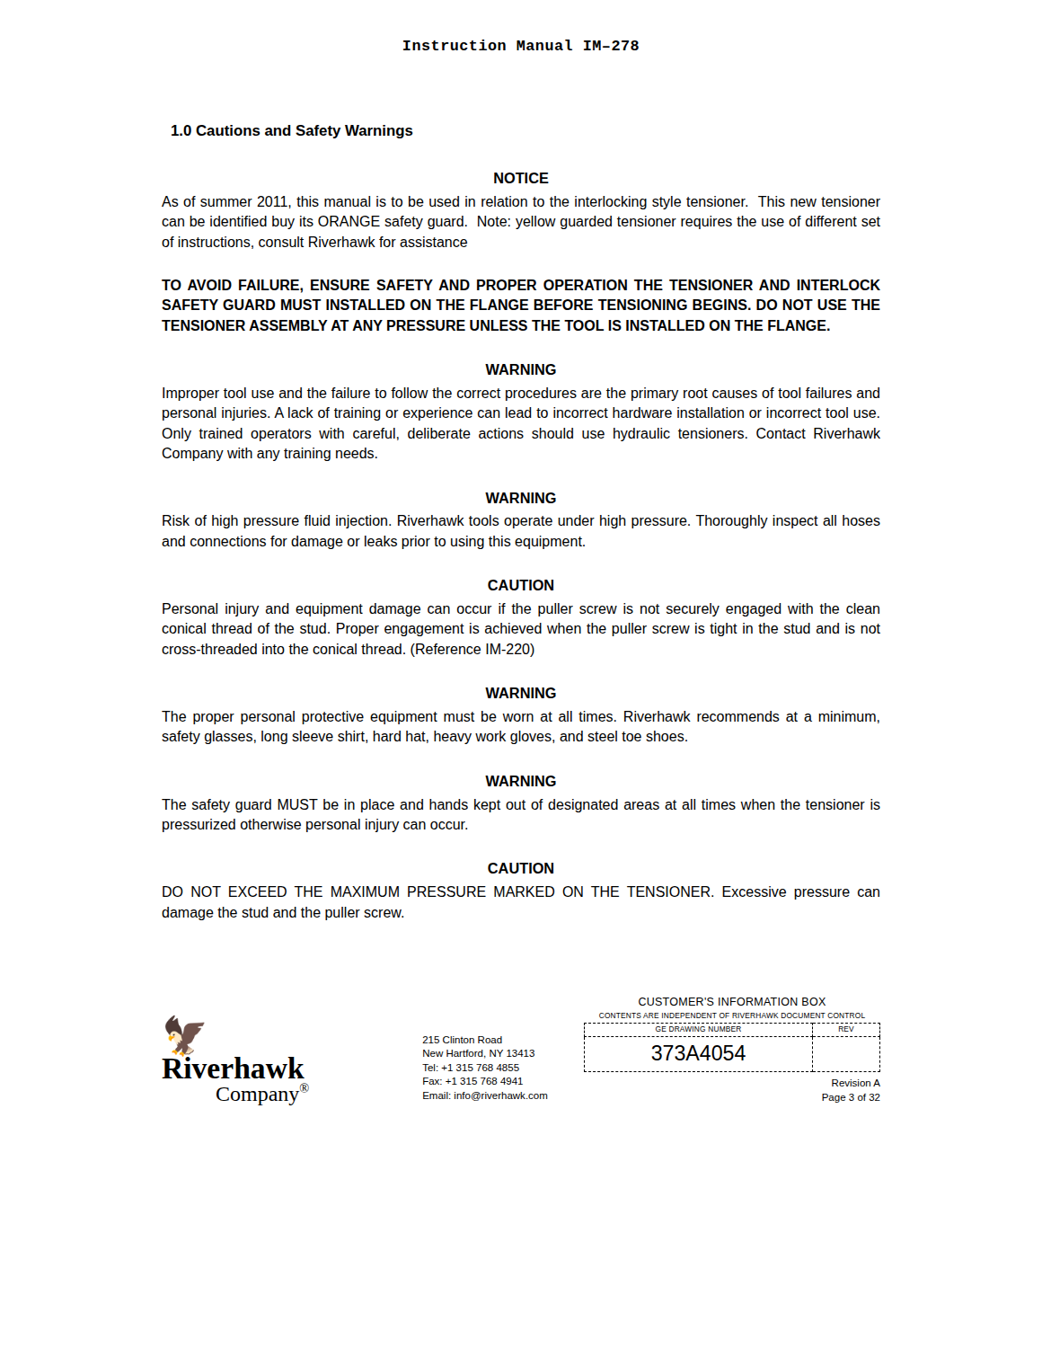Instruction Manual IM–278
1.0 Cautions and Safety Warnings
NOTICE
As of summer 2011, this manual is to be used in relation to the interlocking style tensioner. This new tensioner can be identified buy its ORANGE safety guard. Note: yellow guarded tensioner requires the use of different set of instructions, consult Riverhawk for assistance
TO AVOID FAILURE, ENSURE SAFETY AND PROPER OPERATION THE TENSIONER AND INTERLOCK SAFETY GUARD MUST INSTALLED ON THE FLANGE BEFORE TENSIONING BEGINS. DO NOT USE THE TENSIONER ASSEMBLY AT ANY PRESSURE UNLESS THE TOOL IS INSTALLED ON THE FLANGE.
WARNING
Improper tool use and the failure to follow the correct procedures are the primary root causes of tool failures and personal injuries. A lack of training or experience can lead to incorrect hardware installation or incorrect tool use. Only trained operators with careful, deliberate actions should use hydraulic tensioners. Contact Riverhawk Company with any training needs.
WARNING
Risk of high pressure fluid injection. Riverhawk tools operate under high pressure. Thoroughly inspect all hoses and connections for damage or leaks prior to using this equipment.
CAUTION
Personal injury and equipment damage can occur if the puller screw is not securely engaged with the clean conical thread of the stud. Proper engagement is achieved when the puller screw is tight in the stud and is not cross-threaded into the conical thread. (Reference IM-220)
WARNING
The proper personal protective equipment must be worn at all times. Riverhawk recommends at a minimum, safety glasses, long sleeve shirt, hard hat, heavy work gloves, and steel toe shoes.
WARNING
The safety guard MUST be in place and hands kept out of designated areas at all times when the tensioner is pressurized otherwise personal injury can occur.
CAUTION
DO NOT EXCEED THE MAXIMUM PRESSURE MARKED ON THE TENSIONER. Excessive pressure can damage the stud and the puller screw.
🦅 Riverhawk Company®
215 Clinton Road
New Hartford, NY 13413
Tel: +1 315 768 4855
Fax: +1 315 768 4941
Email: info@riverhawk.com
CUSTOMER'S INFORMATION BOX
CONTENTS ARE INDEPENDENT OF RIVERHAWK DOCUMENT CONTROL
| GE DRAWING NUMBER | REV |
| --- | --- |
| 373A4054 | |
Revision A
Page 3 of 32